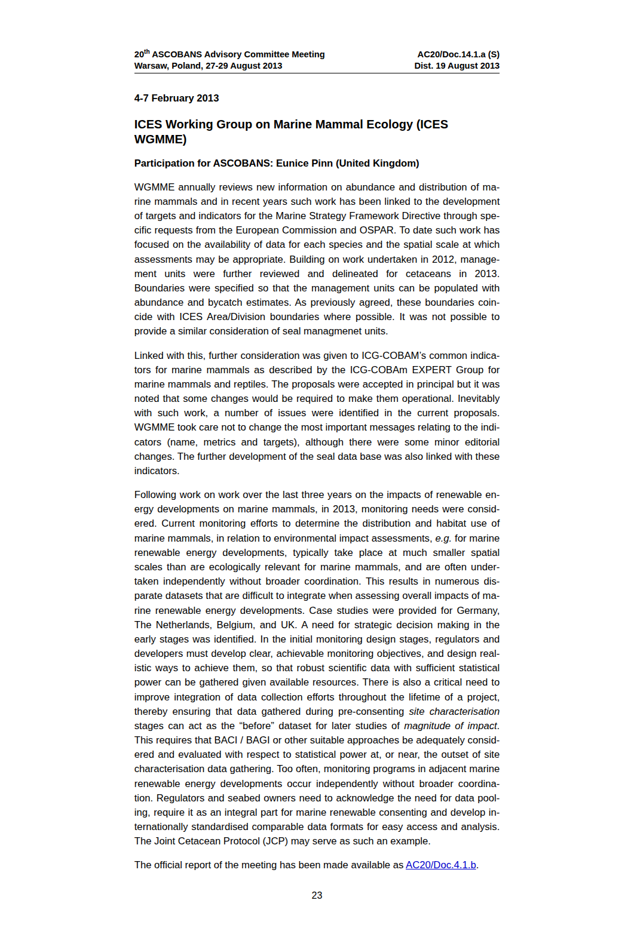20th ASCOBANS Advisory Committee Meeting
AC20/Doc.14.1.a (S)
Warsaw, Poland, 27-29 August 2013
Dist. 19 August 2013
4-7 February 2013
ICES Working Group on Marine Mammal Ecology (ICES WGMME)
Participation for ASCOBANS: Eunice Pinn (United Kingdom)
WGMME annually reviews new information on abundance and distribution of marine mammals and in recent years such work has been linked to the development of targets and indicators for the Marine Strategy Framework Directive through specific requests from the European Commission and OSPAR. To date such work has focused on the availability of data for each species and the spatial scale at which assessments may be appropriate. Building on work undertaken in 2012, management units were further reviewed and delineated for cetaceans in 2013. Boundaries were specified so that the management units can be populated with abundance and bycatch estimates. As previously agreed, these boundaries coincide with ICES Area/Division boundaries where possible. It was not possible to provide a similar consideration of seal managmenet units.
Linked with this, further consideration was given to ICG-COBAM’s common indicators for marine mammals as described by the ICG-COBAm EXPERT Group for marine mammals and reptiles. The proposals were accepted in principal but it was noted that some changes would be required to make them operational. Inevitably with such work, a number of issues were identified in the current proposals. WGMME took care not to change the most important messages relating to the indicators (name, metrics and targets), although there were some minor editorial changes. The further development of the seal data base was also linked with these indicators.
Following work on work over the last three years on the impacts of renewable energy developments on marine mammals, in 2013, monitoring needs were considered. Current monitoring efforts to determine the distribution and habitat use of marine mammals, in relation to environmental impact assessments, e.g. for marine renewable energy developments, typically take place at much smaller spatial scales than are ecologically relevant for marine mammals, and are often undertaken independently without broader coordination. This results in numerous disparate datasets that are difficult to integrate when assessing overall impacts of marine renewable energy developments. Case studies were provided for Germany, The Netherlands, Belgium, and UK. A need for strategic decision making in the early stages was identified. In the initial monitoring design stages, regulators and developers must develop clear, achievable monitoring objectives, and design realistic ways to achieve them, so that robust scientific data with sufficient statistical power can be gathered given available resources. There is also a critical need to improve integration of data collection efforts throughout the lifetime of a project, thereby ensuring that data gathered during pre-consenting site characterisation stages can act as the “before” dataset for later studies of magnitude of impact. This requires that BACI / BAGI or other suitable approaches be adequately considered and evaluated with respect to statistical power at, or near, the outset of site characterisation data gathering. Too often, monitoring programs in adjacent marine renewable energy developments occur independently without broader coordination. Regulators and seabed owners need to acknowledge the need for data pooling, require it as an integral part for marine renewable consenting and develop internationally standardised comparable data formats for easy access and analysis. The Joint Cetacean Protocol (JCP) may serve as such an example.
The official report of the meeting has been made available as AC20/Doc.4.1.b.
23